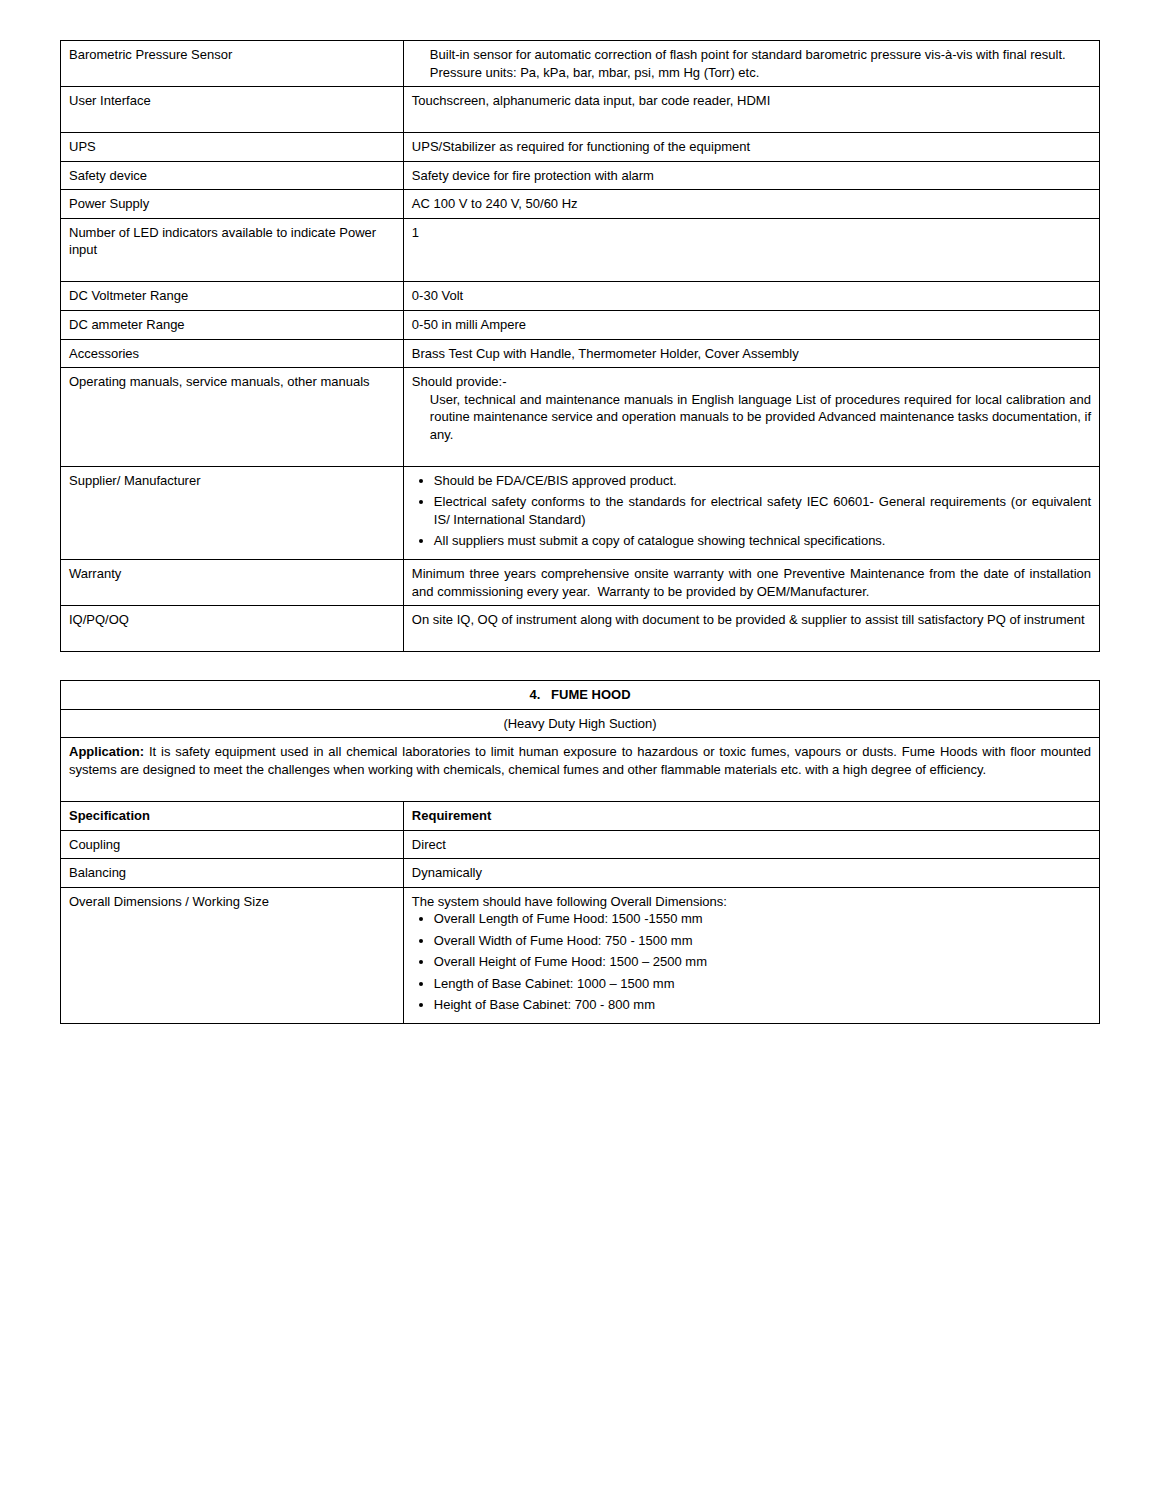| Barometric Pressure Sensor | Built-in sensor for automatic correction of flash point for standard barometric pressure vis-à-vis with final result. Pressure units: Pa, kPa, bar, mbar, psi, mm Hg (Torr) etc. |
| User Interface | Touchscreen, alphanumeric data input, bar code reader, HDMI |
| UPS | UPS/Stabilizer as required for functioning of the equipment |
| Safety device | Safety device for fire protection with alarm |
| Power Supply | AC 100 V to 240 V, 50/60 Hz |
| Number of LED indicators available to indicate Power input | 1 |
| DC Voltmeter Range | 0-30 Volt |
| DC ammeter Range | 0-50 in milli Ampere |
| Accessories | Brass Test Cup with Handle, Thermometer Holder, Cover Assembly |
| Operating manuals, service manuals, other manuals | Should provide:- User, technical and maintenance manuals in English language List of procedures required for local calibration and routine maintenance service and operation manuals to be provided Advanced maintenance tasks documentation, if any. |
| Supplier/ Manufacturer | Should be FDA/CE/BIS approved product. Electrical safety conforms to the standards for electrical safety IEC 60601- General requirements (or equivalent IS/ International Standard) All suppliers must submit a copy of catalogue showing technical specifications. |
| Warranty | Minimum three years comprehensive onsite warranty with one Preventive Maintenance from the date of installation and commissioning every year. Warranty to be provided by OEM/Manufacturer. |
| IQ/PQ/OQ | On site IQ, OQ of instrument along with document to be provided & supplier to assist till satisfactory PQ of instrument |
| 4. FUME HOOD |
| (Heavy Duty High Suction) |
| Application: It is safety equipment used in all chemical laboratories to limit human exposure to hazardous or toxic fumes, vapours or dusts. Fume Hoods with floor mounted systems are designed to meet the challenges when working with chemicals, chemical fumes and other flammable materials etc. with a high degree of efficiency. |
| Specification | Requirement |
| Coupling | Direct |
| Balancing | Dynamically |
| Overall Dimensions / Working Size | The system should have following Overall Dimensions: Overall Length of Fume Hood: 1500 -1550 mm Overall Width of Fume Hood: 750 - 1500 mm Overall Height of Fume Hood: 1500 – 2500 mm Length of Base Cabinet: 1000 – 1500 mm Height of Base Cabinet: 700 - 800 mm |